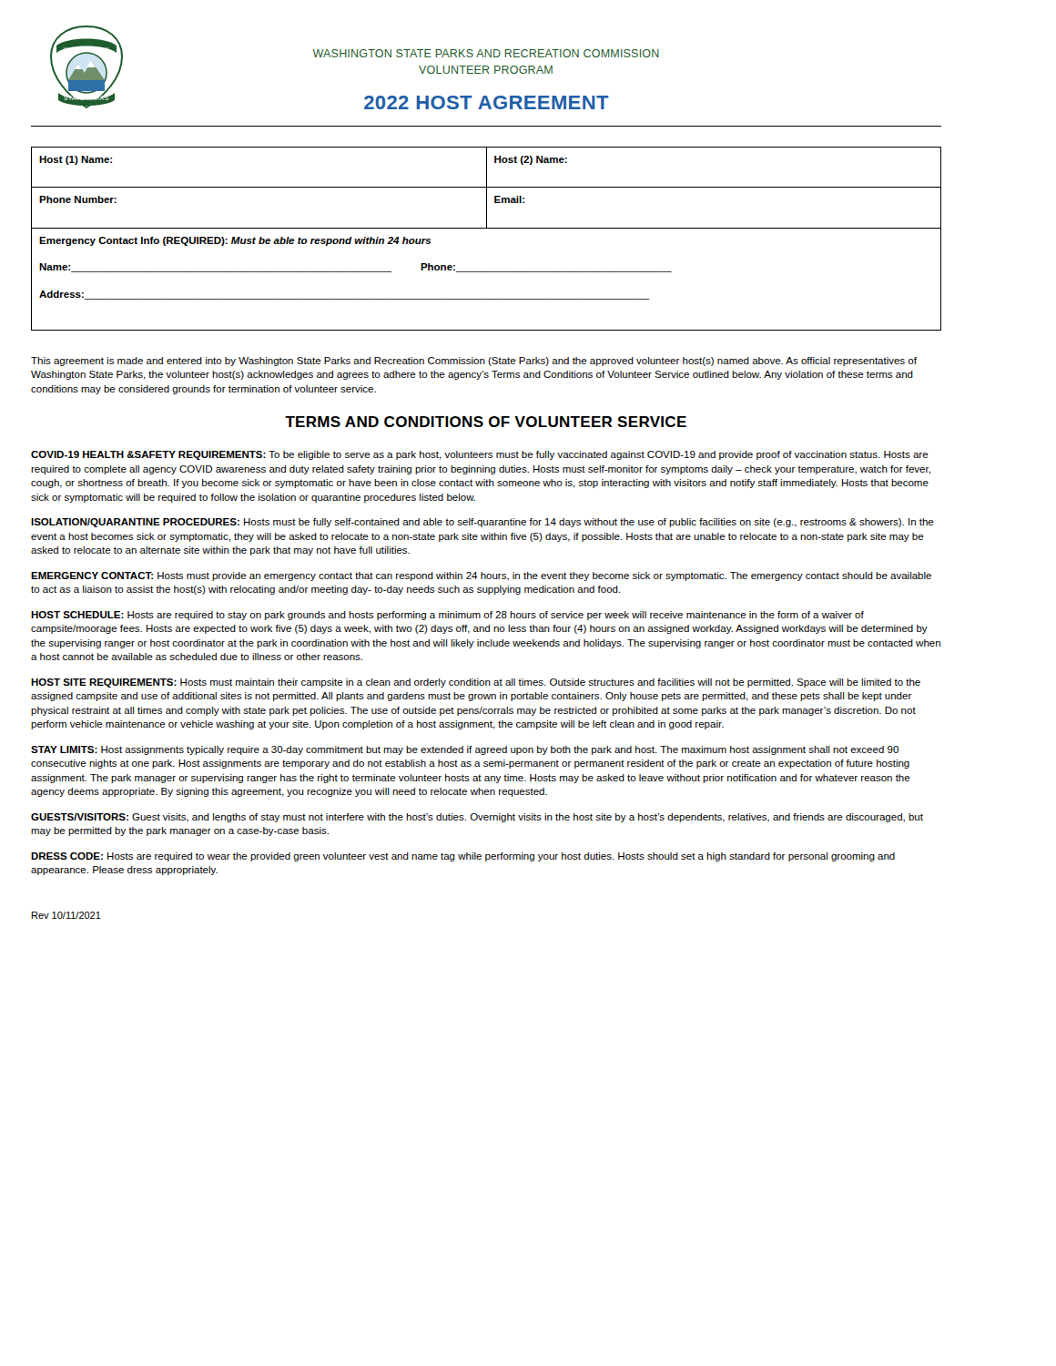WASHINGTON STATE PARKS
WASHINGTON STATE PARKS AND RECREATION COMMISSION
VOLUNTEER PROGRAM
2022 HOST AGREEMENT
| Host (1) Name: | Host (2) Name: |
| Phone Number: | Email: |
| Emergency Contact Info (REQUIRED): Must be able to respond within 24 hours Name: _______________________________________________________ Phone: _____________________________________ Address: _________________________________________________________________________________________________ |
This agreement is made and entered into by Washington State Parks and Recreation Commission (State Parks) and the approved volunteer host(s) named above. As official representatives of Washington State Parks, the volunteer host(s) acknowledges and agrees to adhere to the agency’s Terms and Conditions of Volunteer Service outlined below. Any violation of these terms and conditions may be considered grounds for termination of volunteer service.
TERMS AND CONDITIONS OF VOLUNTEER SERVICE
COVID-19 HEALTH &SAFETY REQUIREMENTS: To be eligible to serve as a park host, volunteers must be fully vaccinated against COVID-19 and provide proof of vaccination status. Hosts are required to complete all agency COVID awareness and duty related safety training prior to beginning duties. Hosts must self-monitor for symptoms daily – check your temperature, watch for fever, cough, or shortness of breath. If you become sick or symptomatic or have been in close contact with someone who is, stop interacting with visitors and notify staff immediately. Hosts that become sick or symptomatic will be required to follow the isolation or quarantine procedures listed below.
ISOLATION/QUARANTINE PROCEDURES: Hosts must be fully self-contained and able to self-quarantine for 14 days without the use of public facilities on site (e.g., restrooms & showers). In the event a host becomes sick or symptomatic, they will be asked to relocate to a non-state park site within five (5) days, if possible. Hosts that are unable to relocate to a non-state park site may be asked to relocate to an alternate site within the park that may not have full utilities.
EMERGENCY CONTACT: Hosts must provide an emergency contact that can respond within 24 hours, in the event they become sick or symptomatic. The emergency contact should be available to act as a liaison to assist the host(s) with relocating and/or meeting day- to-day needs such as supplying medication and food.
HOST SCHEDULE: Hosts are required to stay on park grounds and hosts performing a minimum of 28 hours of service per week will receive maintenance in the form of a waiver of campsite/moorage fees. Hosts are expected to work five (5) days a week, with two (2) days off, and no less than four (4) hours on an assigned workday. Assigned workdays will be determined by the supervising ranger or host coordinator at the park in coordination with the host and will likely include weekends and holidays. The supervising ranger or host coordinator must be contacted when a host cannot be available as scheduled due to illness or other reasons.
HOST SITE REQUIREMENTS: Hosts must maintain their campsite in a clean and orderly condition at all times. Outside structures and facilities will not be permitted. Space will be limited to the assigned campsite and use of additional sites is not permitted. All plants and gardens must be grown in portable containers. Only house pets are permitted, and these pets shall be kept under physical restraint at all times and comply with state park pet policies. The use of outside pet pens/corrals may be restricted or prohibited at some parks at the park manager’s discretion. Do not perform vehicle maintenance or vehicle washing at your site. Upon completion of a host assignment, the campsite will be left clean and in good repair.
STAY LIMITS: Host assignments typically require a 30-day commitment but may be extended if agreed upon by both the park and host. The maximum host assignment shall not exceed 90 consecutive nights at one park. Host assignments are temporary and do not establish a host as a semi-permanent or permanent resident of the park or create an expectation of future hosting assignment. The park manager or supervising ranger has the right to terminate volunteer hosts at any time. Hosts may be asked to leave without prior notification and for whatever reason the agency deems appropriate. By signing this agreement, you recognize you will need to relocate when requested.
GUESTS/VISITORS: Guest visits, and lengths of stay must not interfere with the host’s duties. Overnight visits in the host site by a host’s dependents, relatives, and friends are discouraged, but may be permitted by the park manager on a case-by-case basis.
DRESS CODE: Hosts are required to wear the provided green volunteer vest and name tag while performing your host duties. Hosts should set a high standard for personal grooming and appearance. Please dress appropriately.
Rev 10/11/2021